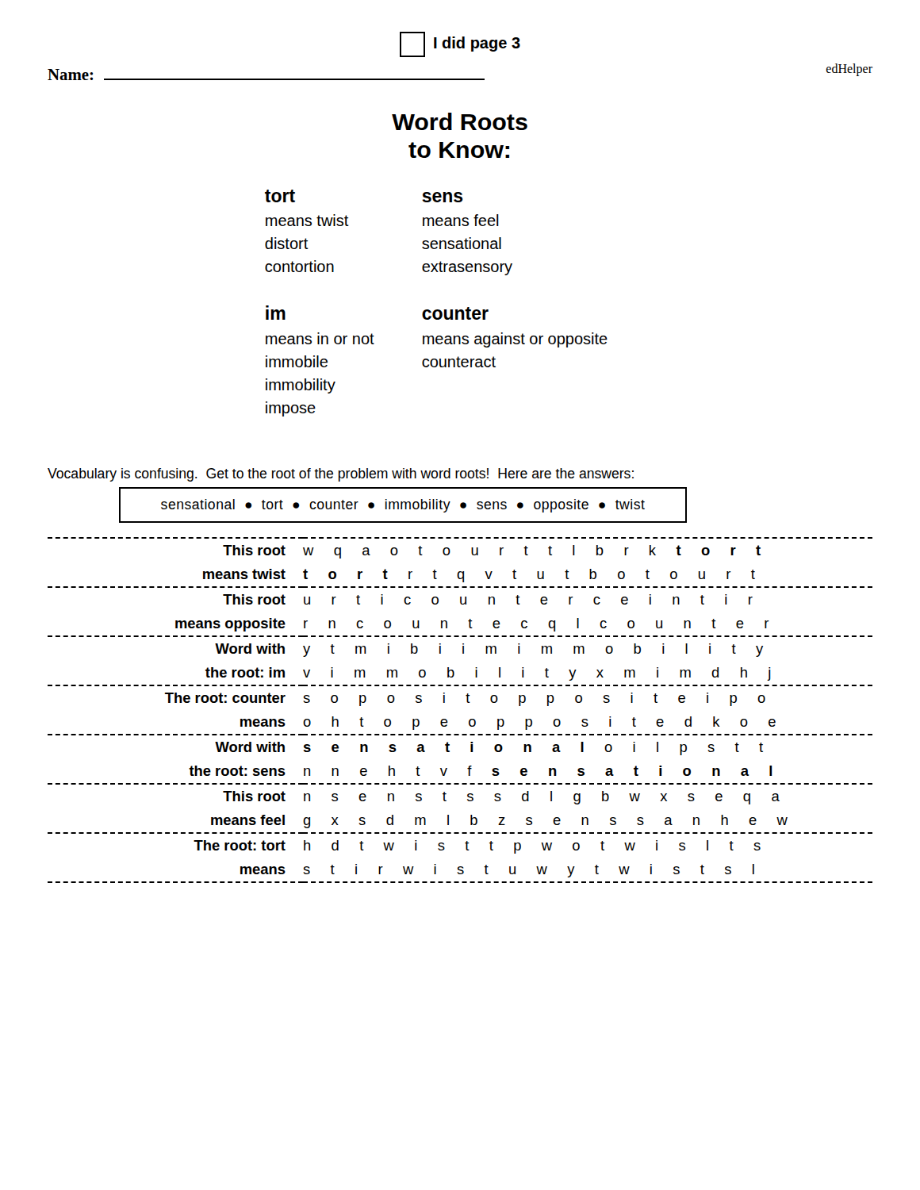I did page 3
edHelper
Name:
Word Roots
to Know:
| tort means twist distort contortion | sens means feel sensational extrasensory |
| im means in or not immobile immobility impose | counter means against or opposite counteract |
Vocabulary is confusing. Get to the root of the problem with word roots! Here are the answers:
sensational ● tort ● counter ● immobility ● sens ● opposite ● twist
| This root | w q a o t o u r t t l b r k t o r t |
| means twist | t o r t r t q v t u t b o t o u r t |
| This root | u r t i c o u n t e r c e i n t i r |
| means opposite | r n c o u n t e c q l c o u n t e r |
| Word with | y t m i b i i m i m m o b i l i t y |
| the root: im | v i m m o b i l i t y x m i m d h j |
| The root: counter | s o p o s i t o p p o s i t e i p o |
| means | o h t o p e o p p o s i t e d k o e |
| Word with | s e n s a t i o n a l o i l p s t t |
| the root: sens | n n e h t v f s e n s a t i o n a l |
| This root | n s e n s t s s d l g b w x s e q a |
| means feel | g x s d m l b z s e n s s a n h e w |
| The root: tort | h d t w i s t t p w o t w i s l t s |
| means | s t i r w i s t u w y t w i s t s l |